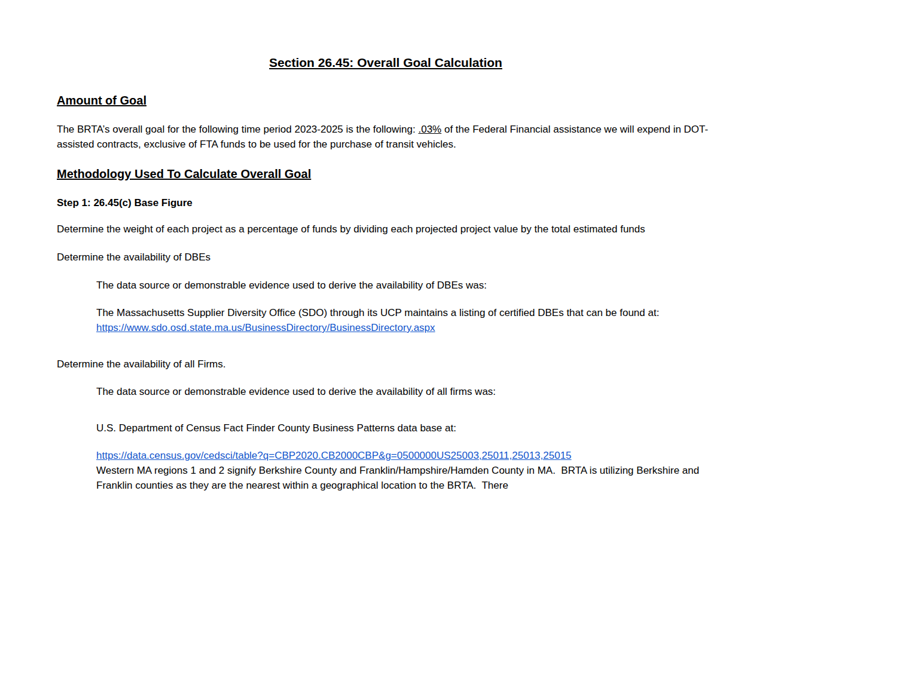Section 26.45: Overall Goal Calculation
Amount of Goal
The BRTA’s overall goal for the following time period 2023-2025 is the following: .03% of the Federal Financial assistance we will expend in DOT-assisted contracts, exclusive of FTA funds to be used for the purchase of transit vehicles.
Methodology Used To Calculate Overall Goal
Step 1: 26.45(c) Base Figure
Determine the weight of each project as a percentage of funds by dividing each projected project value by the total estimated funds
Determine the availability of DBEs
The data source or demonstrable evidence used to derive the availability of DBEs was:
The Massachusetts Supplier Diversity Office (SDO) through its UCP maintains a listing of certified DBEs that can be found at:
https://www.sdo.osd.state.ma.us/BusinessDirectory/BusinessDirectory.aspx
Determine the availability of all Firms.
The data source or demonstrable evidence used to derive the availability of all firms was:
U.S. Department of Census Fact Finder County Business Patterns data base at:
https://data.census.gov/cedsci/table?q=CBP2020.CB2000CBP&g=0500000US25003,25011,25013,25015
Western MA regions 1 and 2 signify Berkshire County and Franklin/Hampshire/Hamden County in MA. BRTA is utilizing Berkshire and Franklin counties as they are the nearest within a geographical location to the BRTA. There